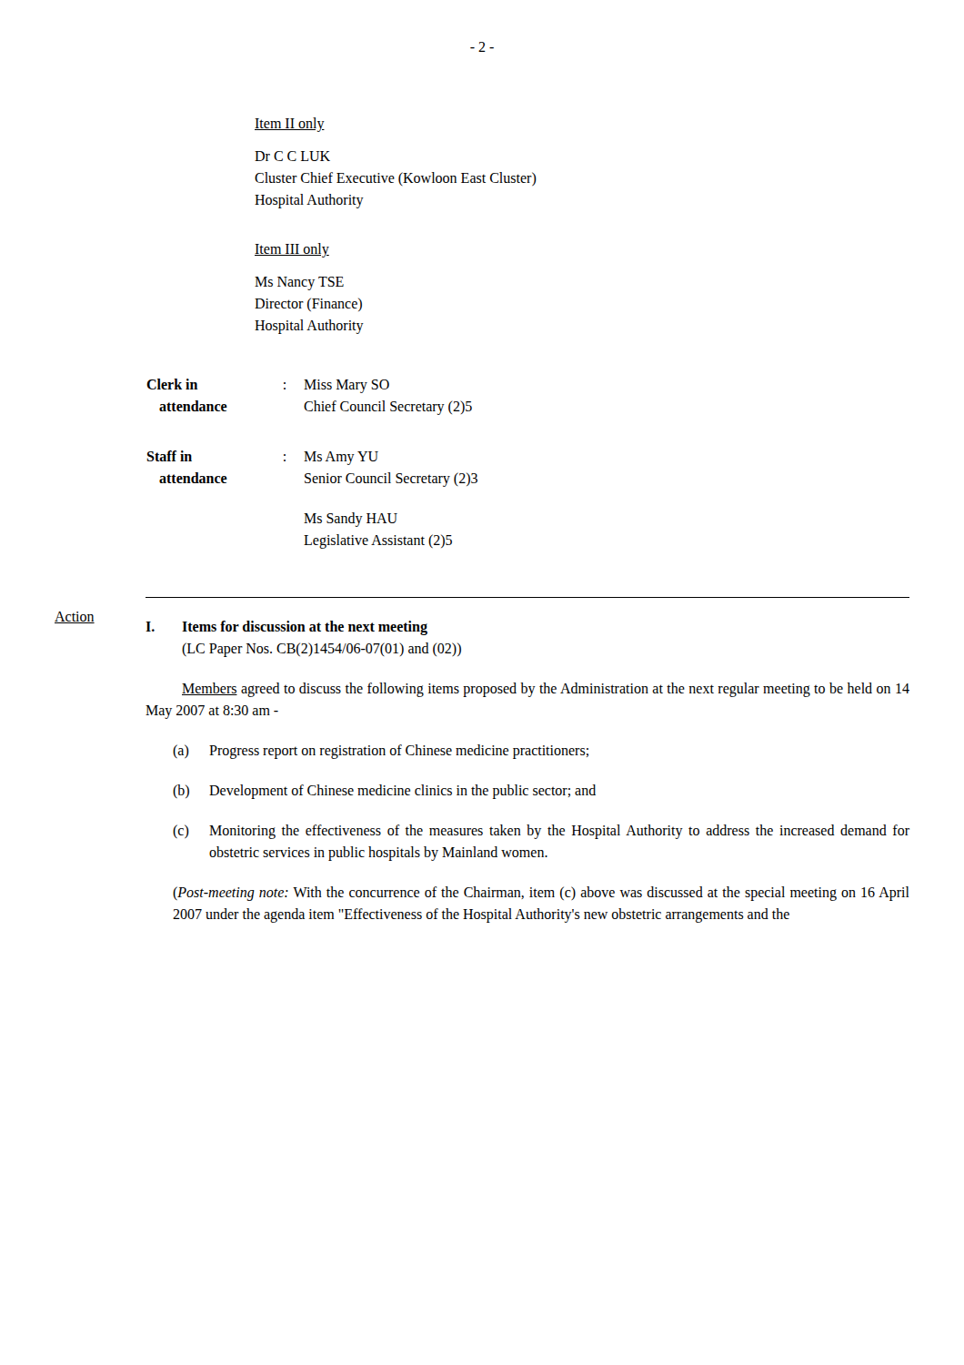- 2 -
Item II only
Dr C C LUK
Cluster Chief Executive (Kowloon East Cluster)
Hospital Authority
Item III only
Ms Nancy TSE
Director (Finance)
Hospital Authority
| Clerk in attendance | : | Miss Mary SO Chief Council Secretary (2)5 |
| Staff in attendance | : | Ms Amy YU Senior Council Secretary (2)3 Ms Sandy HAU Legislative Assistant (2)5 |
Action
I. Items for discussion at the next meeting
(LC Paper Nos. CB(2)1454/06-07(01) and (02))
Members agreed to discuss the following items proposed by the Administration at the next regular meeting to be held on 14 May 2007 at 8:30 am -
(a) Progress report on registration of Chinese medicine practitioners;
(b) Development of Chinese medicine clinics in the public sector; and
(c) Monitoring the effectiveness of the measures taken by the Hospital Authority to address the increased demand for obstetric services in public hospitals by Mainland women.
(Post-meeting note: With the concurrence of the Chairman, item (c) above was discussed at the special meeting on 16 April 2007 under the agenda item "Effectiveness of the Hospital Authority's new obstetric arrangements and the